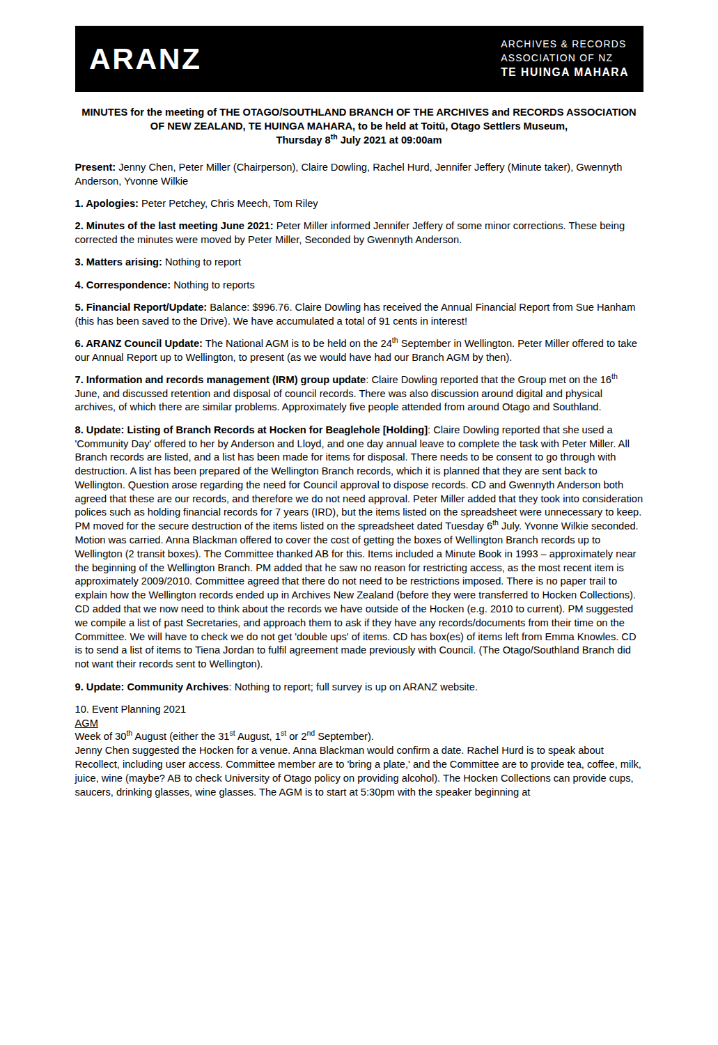ARANZ
Archives & Records
Association of NZ
Te Huinga Mahara
MINUTES for the meeting of THE OTAGO/SOUTHLAND BRANCH OF THE ARCHIVES and RECORDS ASSOCIATION OF NEW ZEALAND, TE HUINGA MAHARA, to be held at Toitū, Otago Settlers Museum,
Thursday 8th July 2021 at 09:00am
Present: Jenny Chen, Peter Miller (Chairperson), Claire Dowling, Rachel Hurd, Jennifer Jeffery (Minute taker), Gwennyth Anderson, Yvonne Wilkie
1. Apologies: Peter Petchey, Chris Meech, Tom Riley
2. Minutes of the last meeting June 2021: Peter Miller informed Jennifer Jeffery of some minor corrections. These being corrected the minutes were moved by Peter Miller, Seconded by Gwennyth Anderson.
3. Matters arising: Nothing to report
4. Correspondence: Nothing to reports
5. Financial Report/Update: Balance: $996.76. Claire Dowling has received the Annual Financial Report from Sue Hanham (this has been saved to the Drive). We have accumulated a total of 91 cents in interest!
6. ARANZ Council Update: The National AGM is to be held on the 24th September in Wellington. Peter Miller offered to take our Annual Report up to Wellington, to present (as we would have had our Branch AGM by then).
7. Information and records management (IRM) group update: Claire Dowling reported that the Group met on the 16th June, and discussed retention and disposal of council records. There was also discussion around digital and physical archives, of which there are similar problems. Approximately five people attended from around Otago and Southland.
8. Update: Listing of Branch Records at Hocken for Beaglehole [Holding]: Claire Dowling reported that she used a 'Community Day' offered to her by Anderson and Lloyd, and one day annual leave to complete the task with Peter Miller. All Branch records are listed, and a list has been made for items for disposal. There needs to be consent to go through with destruction. A list has been prepared of the Wellington Branch records, which it is planned that they are sent back to Wellington. Question arose regarding the need for Council approval to dispose records. CD and Gwennyth Anderson both agreed that these are our records, and therefore we do not need approval. Peter Miller added that they took into consideration polices such as holding financial records for 7 years (IRD), but the items listed on the spreadsheet were unnecessary to keep. PM moved for the secure destruction of the items listed on the spreadsheet dated Tuesday 6th July. Yvonne Wilkie seconded. Motion was carried. Anna Blackman offered to cover the cost of getting the boxes of Wellington Branch records up to Wellington (2 transit boxes). The Committee thanked AB for this. Items included a Minute Book in 1993 – approximately near the beginning of the Wellington Branch. PM added that he saw no reason for restricting access, as the most recent item is approximately 2009/2010. Committee agreed that there do not need to be restrictions imposed. There is no paper trail to explain how the Wellington records ended up in Archives New Zealand (before they were transferred to Hocken Collections). CD added that we now need to think about the records we have outside of the Hocken (e.g. 2010 to current). PM suggested we compile a list of past Secretaries, and approach them to ask if they have any records/documents from their time on the Committee. We will have to check we do not get 'double ups' of items. CD has box(es) of items left from Emma Knowles. CD is to send a list of items to Tiena Jordan to fulfil agreement made previously with Council. (The Otago/Southland Branch did not want their records sent to Wellington).
9. Update: Community Archives: Nothing to report; full survey is up on ARANZ website.
10. Event Planning 2021
AGM
Week of 30th August (either the 31st August, 1st or 2nd September).
Jenny Chen suggested the Hocken for a venue. Anna Blackman would confirm a date. Rachel Hurd is to speak about Recollect, including user access. Committee member are to 'bring a plate,' and the Committee are to provide tea, coffee, milk, juice, wine (maybe? AB to check University of Otago policy on providing alcohol). The Hocken Collections can provide cups, saucers, drinking glasses, wine glasses. The AGM is to start at 5:30pm with the speaker beginning at